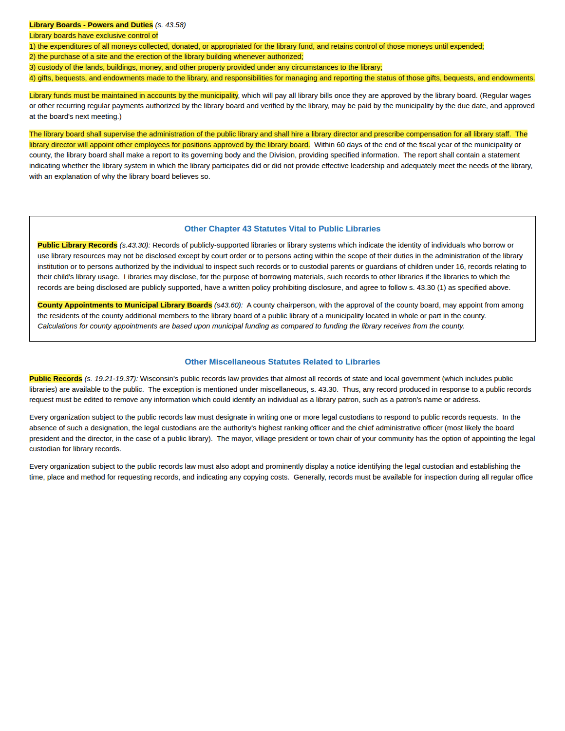Library Boards - Powers and Duties (s. 43.58)
Library boards have exclusive control of
1) the expenditures of all moneys collected, donated, or appropriated for the library fund, and retains control of those moneys until expended;
2) the purchase of a site and the erection of the library building whenever authorized;
3) custody of the lands, buildings, money, and other property provided under any circumstances to the library;
4) gifts, bequests, and endowments made to the library, and responsibilities for managing and reporting the status of those gifts, bequests, and endowments.
Library funds must be maintained in accounts by the municipality, which will pay all library bills once they are approved by the library board. (Regular wages or other recurring regular payments authorized by the library board and verified by the library, may be paid by the municipality by the due date, and approved at the board's next meeting.)
The library board shall supervise the administration of the public library and shall hire a library director and prescribe compensation for all library staff. The library director will appoint other employees for positions approved by the library board. Within 60 days of the end of the fiscal year of the municipality or county, the library board shall make a report to its governing body and the Division, providing specified information. The report shall contain a statement indicating whether the library system in which the library participates did or did not provide effective leadership and adequately meet the needs of the library, with an explanation of why the library board believes so.
Other Chapter 43 Statutes Vital to Public Libraries
Public Library Records (s.43.30): Records of publicly-supported libraries or library systems which indicate the identity of individuals who borrow or use library resources may not be disclosed except by court order or to persons acting within the scope of their duties in the administration of the library institution or to persons authorized by the individual to inspect such records or to custodial parents or guardians of children under 16, records relating to their child's library usage. Libraries may disclose, for the purpose of borrowing materials, such records to other libraries if the libraries to which the records are being disclosed are publicly supported, have a written policy prohibiting disclosure, and agree to follow s. 43.30 (1) as specified above.
County Appointments to Municipal Library Boards (s43.60): A county chairperson, with the approval of the county board, may appoint from among the residents of the county additional members to the library board of a public library of a municipality located in whole or part in the county. Calculations for county appointments are based upon municipal funding as compared to funding the library receives from the county.
Other Miscellaneous Statutes Related to Libraries
Public Records (s. 19.21-19.37): Wisconsin's public records law provides that almost all records of state and local government (which includes public libraries) are available to the public. The exception is mentioned under miscellaneous, s. 43.30. Thus, any record produced in response to a public records request must be edited to remove any information which could identify an individual as a library patron, such as a patron's name or address.
Every organization subject to the public records law must designate in writing one or more legal custodians to respond to public records requests. In the absence of such a designation, the legal custodians are the authority's highest ranking officer and the chief administrative officer (most likely the board president and the director, in the case of a public library). The mayor, village president or town chair of your community has the option of appointing the legal custodian for library records.
Every organization subject to the public records law must also adopt and prominently display a notice identifying the legal custodian and establishing the time, place and method for requesting records, and indicating any copying costs. Generally, records must be available for inspection during all regular office